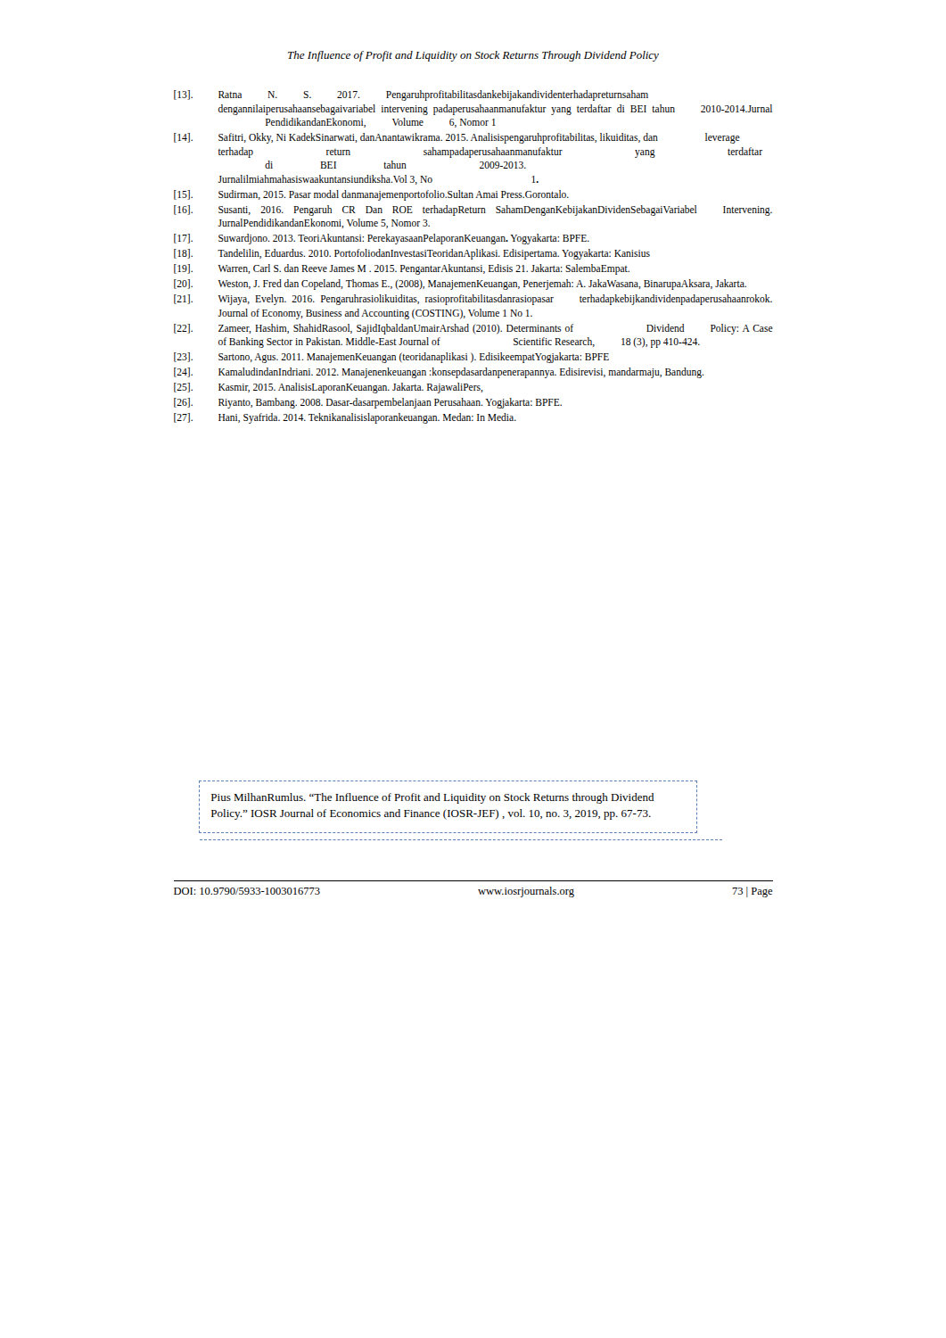The Influence of Profit and Liquidity on Stock Returns Through Dividend Policy
| [13]. | Ratna N. S. 2017. Pengaruhprofitabilitasdankebijakandividenterhadapreturnsaham dengannilaiperusahaanse­bagaivariabel intervening padaperusahaanmanufaktur yang terdaftar di BEI tahun 2010-2014.Jurnal PendidikandanEkonomi, Volume 6, Nomor 1 |
| [14]. | Safitri, Okky, Ni KadekSinarwati, danAnantawikrama. 2015. Analisispengaruhprofitabilitas, likuiditas, dan leverage terhadap return sahampadaperusahaanmanufaktur yang terdaftar di BEI tahun 2009-2013. Jurnalilmiahmahasiswaakuntansiundiksha.Vol 3, No 1 . |
| [15]. | Sudirman, 2015. Pasar modal danmanajemenportofolio.Sultan Amai Press.Gorontalo. |
| [16]. | Susanti, 2016. Pengaruh CR Dan ROE terhadapReturn SahamDenganKebijakanDividenSebagaiVariabel Intervening. JurnalPendidikandanEkonomi, Volume 5, Nomor 3. |
| [17]. | Suwardjono. 2013. TeoriAkuntansi: PerekayasaanPelaporanKeuangan . Yogyakarta: BPFE. |
| [18]. | Tandelilin, Eduardus. 2010. PortofoliodanInvestasiTeoridanAplikasi. Edisipertama. Yogyakarta: Kanisius |
| [19]. | Warren, Carl S. dan Reeve James M . 2015. PengantarAkuntansi, Edisis 21. Jakarta: SalembaEmpat. |
| [20]. | Weston, J. Fred dan Copeland, Thomas E., (2008), ManajemenKeuangan, Penerjemah: A. JakaWasana, BinarupaAksara, Jakarta. |
| [21]. | Wijaya, Evelyn. 2016. Pengaruhrasiolikuiditas, rasioprofitabilitasdanrasiopasar terhadapkebijkandividenpadaperusahaanrokok. Journal of Economy, Business and Accounting (COSTING), Volume 1 No 1. |
| [22]. | Zameer, Hashim, ShahidRasool, SajidIqbaldanUmairArshad (2010). Determinants of Dividend Policy: A Case of Banking Sector in Pakistan. Middle-East Journal of Scientific Research, 18 (3), pp 410-424. |
| [23]. | Sartono, Agus. 2011. ManajemenKeuangan (teoridanaplikasi ). EdisikeempatYogjakarta: BPFE |
| [24]. | KamaludindanIndriani. 2012. Manajenenkeuangan :konsepdasardanpenerapannya. Edisirevisi, mandarmaju, Bandung. |
| [25]. | Kasmir, 2015. AnalisisLaporanKeuangan. Jakarta. RajawaliPers, |
| [26]. | Riyanto, Bambang. 2008. Dasar-dasarpembelanjaan Perusahaan. Yogjakarta: BPFE. |
| [27]. | Hani, Syafrida. 2014. Teknikanalisislaporankeuangan. Medan: In Media. |
Pius MilhanRumlus. “The Influence of Profit and Liquidity on Stock Returns through Dividend Policy.” IOSR Journal of Economics and Finance (IOSR-JEF) , vol. 10, no. 3, 2019, pp. 67-73.
DOI: 10.9790/5933-1003016773
www.iosrjournals.org
73 | Page